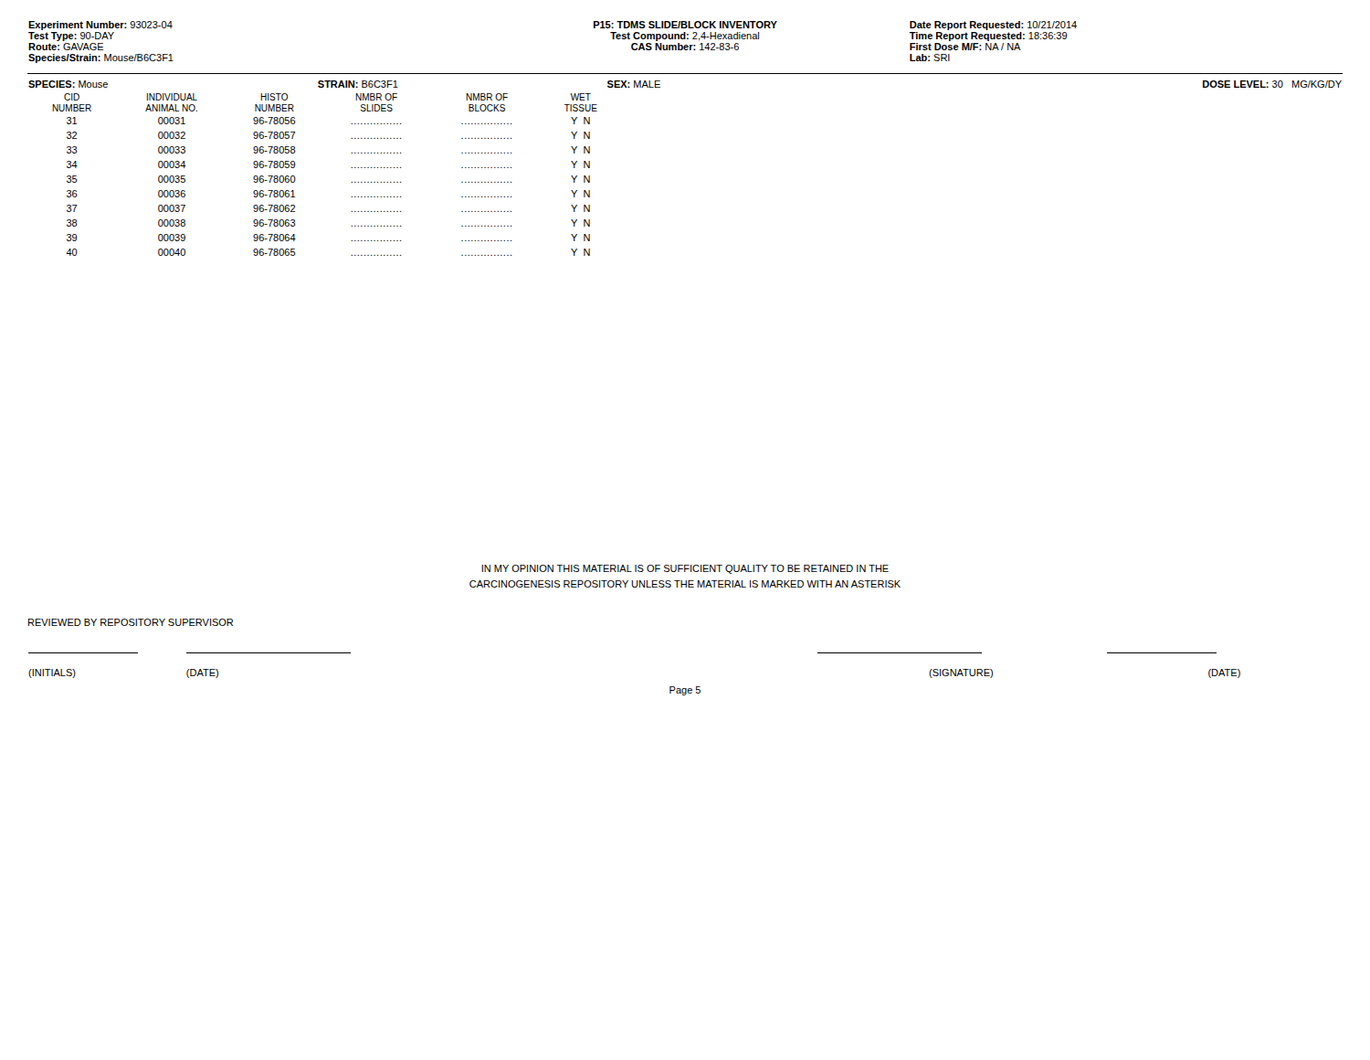| Experiment Number: 93023-04 Test Type: 90-DAY Route: GAVAGE Species/Strain: Mouse/B6C3F1 | P15: TDMS SLIDE/BLOCK INVENTORY Test Compound: 2,4-Hexadienal CAS Number: 142-83-6 | Date Report Requested: 10/21/2014 Time Report Requested: 18:36:39 First Dose M/F: NA / NA Lab: SRI |
| SPECIES: Mouse | STRAIN: B6C3F1 | SEX: MALE | DOSE LEVEL: 30 MG/KG/DY |
| CID NUMBER | INDIVIDUAL ANIMAL NO. | HISTO NUMBER | NMBR OF SLIDES | NMBR OF BLOCKS | WET TISSUE | |
| --- | --- | --- | --- | --- | --- | --- |
| 31 | 00031 | 96-78056 | ................ | ................ | Y N | |
| 32 | 00032 | 96-78057 | ................ | ................ | Y N | |
| 33 | 00033 | 96-78058 | ................ | ................ | Y N | |
| 34 | 00034 | 96-78059 | ................ | ................ | Y N | |
| 35 | 00035 | 96-78060 | ................ | ................ | Y N | |
| 36 | 00036 | 96-78061 | ................ | ................ | Y N | |
| 37 | 00037 | 96-78062 | ................ | ................ | Y N | |
| 38 | 00038 | 96-78063 | ................ | ................ | Y N | |
| 39 | 00039 | 96-78064 | ................ | ................ | Y N | |
| 40 | 00040 | 96-78065 | ................ | ................ | Y N | |
IN MY OPINION THIS MATERIAL IS OF SUFFICIENT QUALITY TO BE RETAINED IN THE
CARCINOGENESIS REPOSITORY UNLESS THE MATERIAL IS MARKED WITH AN ASTERISK
REVIEWED BY REPOSITORY SUPERVISOR
| (INITIALS) | (DATE) | | (SIGNATURE) | (DATE) |
Page 5